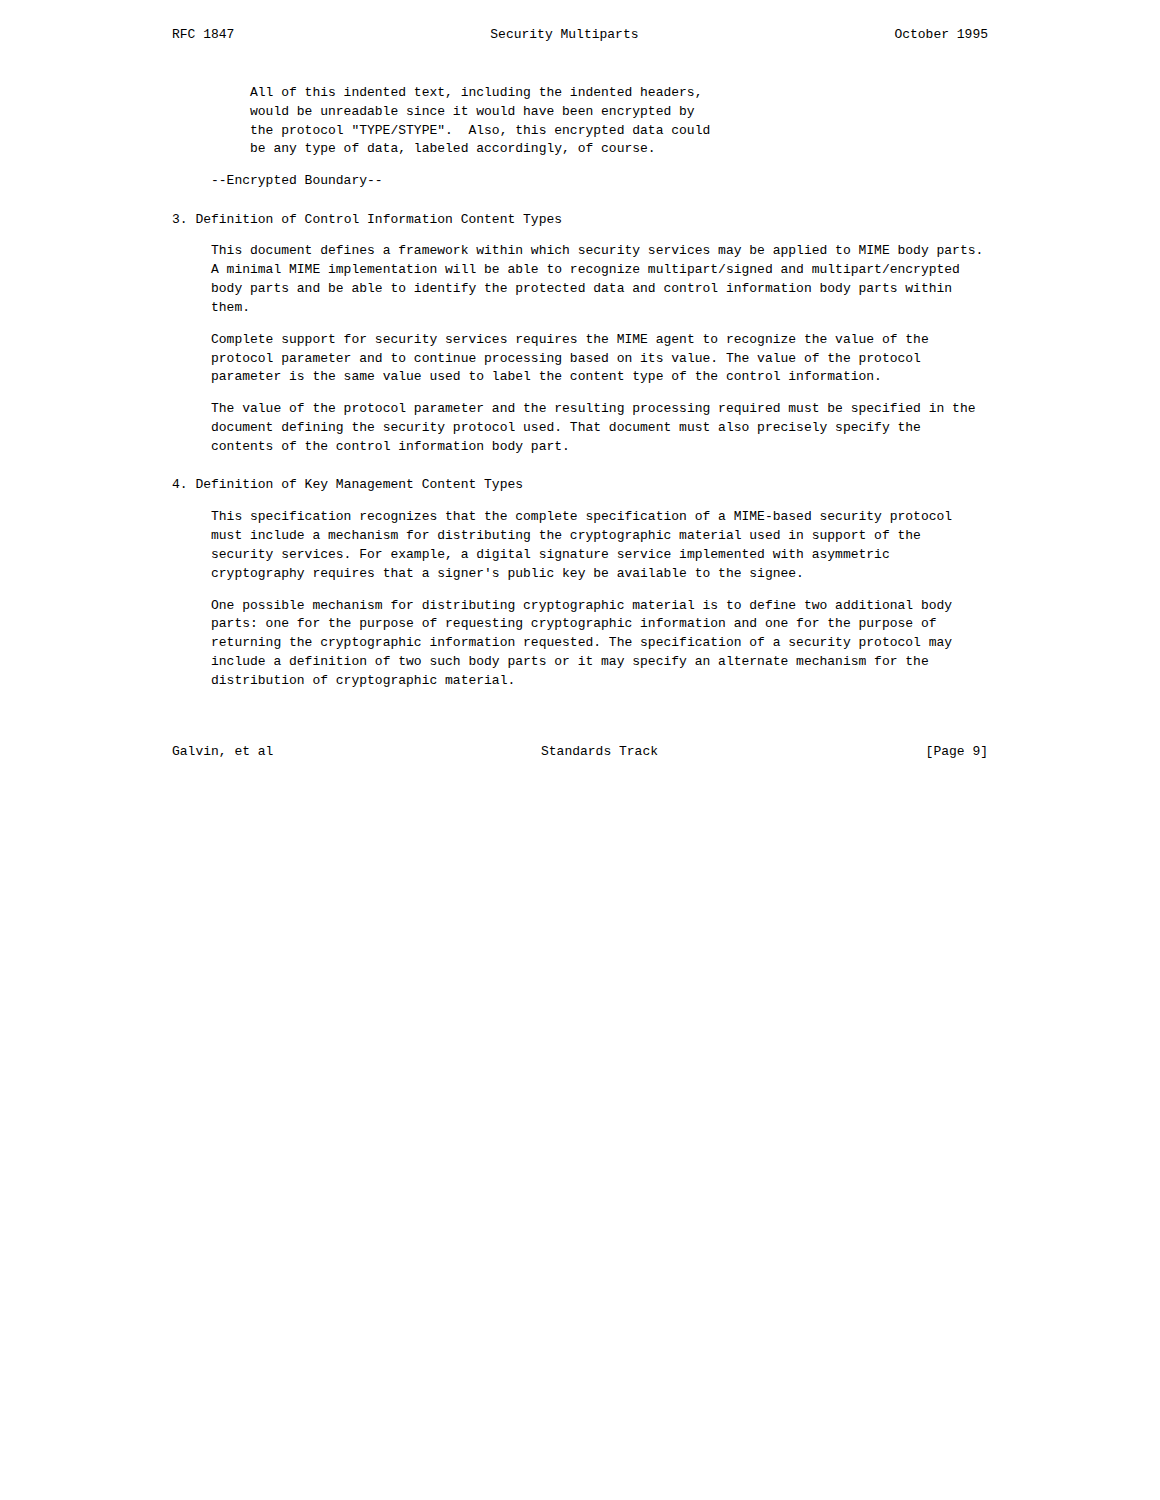RFC 1847 Security Multiparts October 1995
All of this indented text, including the indented headers,
would be unreadable since it would have been encrypted by
the protocol "TYPE/STYPE".  Also, this encrypted data could
be any type of data, labeled accordingly, of course.
--Encrypted Boundary--
3. Definition of Control Information Content Types
This document defines a framework within which security services may be applied to MIME body parts. A minimal MIME implementation will be able to recognize multipart/signed and multipart/encrypted body parts and be able to identify the protected data and control information body parts within them.
Complete support for security services requires the MIME agent to recognize the value of the protocol parameter and to continue processing based on its value. The value of the protocol parameter is the same value used to label the content type of the control information.
The value of the protocol parameter and the resulting processing required must be specified in the document defining the security protocol used. That document must also precisely specify the contents of the control information body part.
4. Definition of Key Management Content Types
This specification recognizes that the complete specification of a MIME-based security protocol must include a mechanism for distributing the cryptographic material used in support of the security services. For example, a digital signature service implemented with asymmetric cryptography requires that a signer's public key be available to the signee.
One possible mechanism for distributing cryptographic material is to define two additional body parts: one for the purpose of requesting cryptographic information and one for the purpose of returning the cryptographic information requested. The specification of a security protocol may include a definition of two such body parts or it may specify an alternate mechanism for the distribution of cryptographic material.
Galvin, et al Standards Track [Page 9]